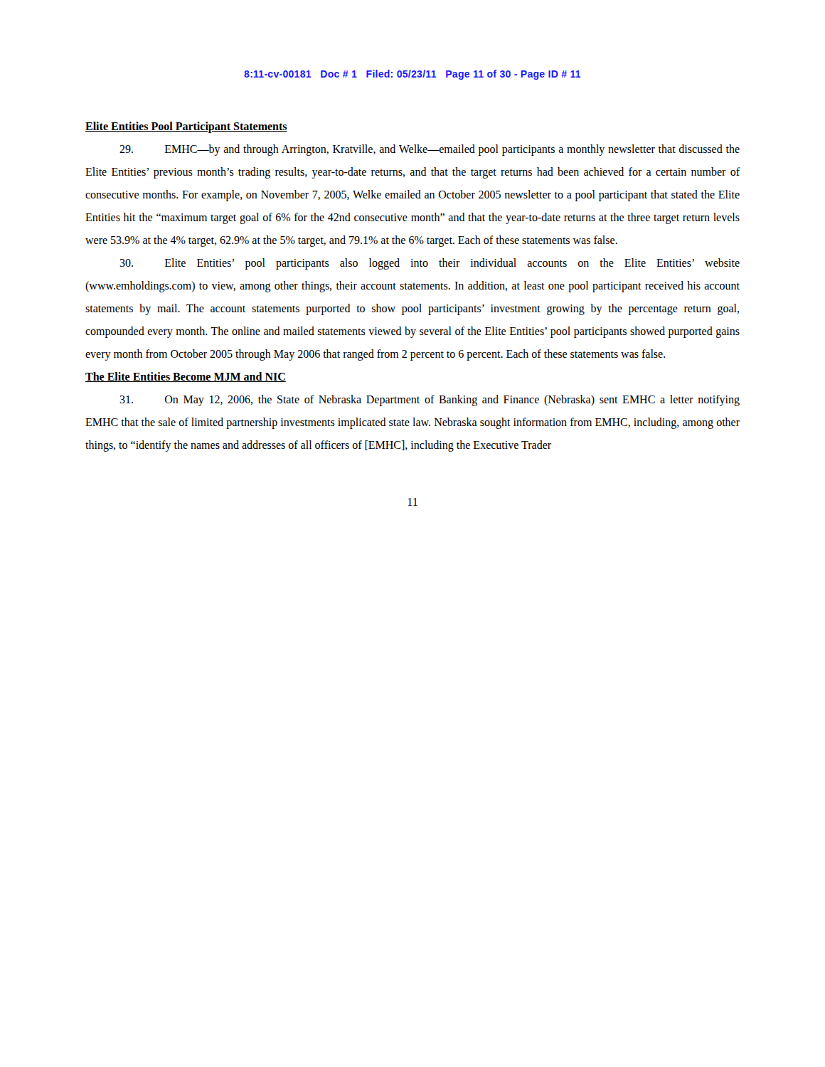8:11-cv-00181 Doc # 1 Filed: 05/23/11 Page 11 of 30 - Page ID # 11
Elite Entities Pool Participant Statements
29. EMHC—by and through Arrington, Kratville, and Welke—emailed pool participants a monthly newsletter that discussed the Elite Entities’ previous month’s trading results, year-to-date returns, and that the target returns had been achieved for a certain number of consecutive months. For example, on November 7, 2005, Welke emailed an October 2005 newsletter to a pool participant that stated the Elite Entities hit the “maximum target goal of 6% for the 42nd consecutive month” and that the year-to-date returns at the three target return levels were 53.9% at the 4% target, 62.9% at the 5% target, and 79.1% at the 6% target. Each of these statements was false.
30. Elite Entities’ pool participants also logged into their individual accounts on the Elite Entities’ website (www.emholdings.com) to view, among other things, their account statements. In addition, at least one pool participant received his account statements by mail. The account statements purported to show pool participants’ investment growing by the percentage return goal, compounded every month. The online and mailed statements viewed by several of the Elite Entities’ pool participants showed purported gains every month from October 2005 through May 2006 that ranged from 2 percent to 6 percent. Each of these statements was false.
The Elite Entities Become MJM and NIC
31. On May 12, 2006, the State of Nebraska Department of Banking and Finance (Nebraska) sent EMHC a letter notifying EMHC that the sale of limited partnership investments implicated state law. Nebraska sought information from EMHC, including, among other things, to “identify the names and addresses of all officers of [EMHC], including the Executive Trader
11